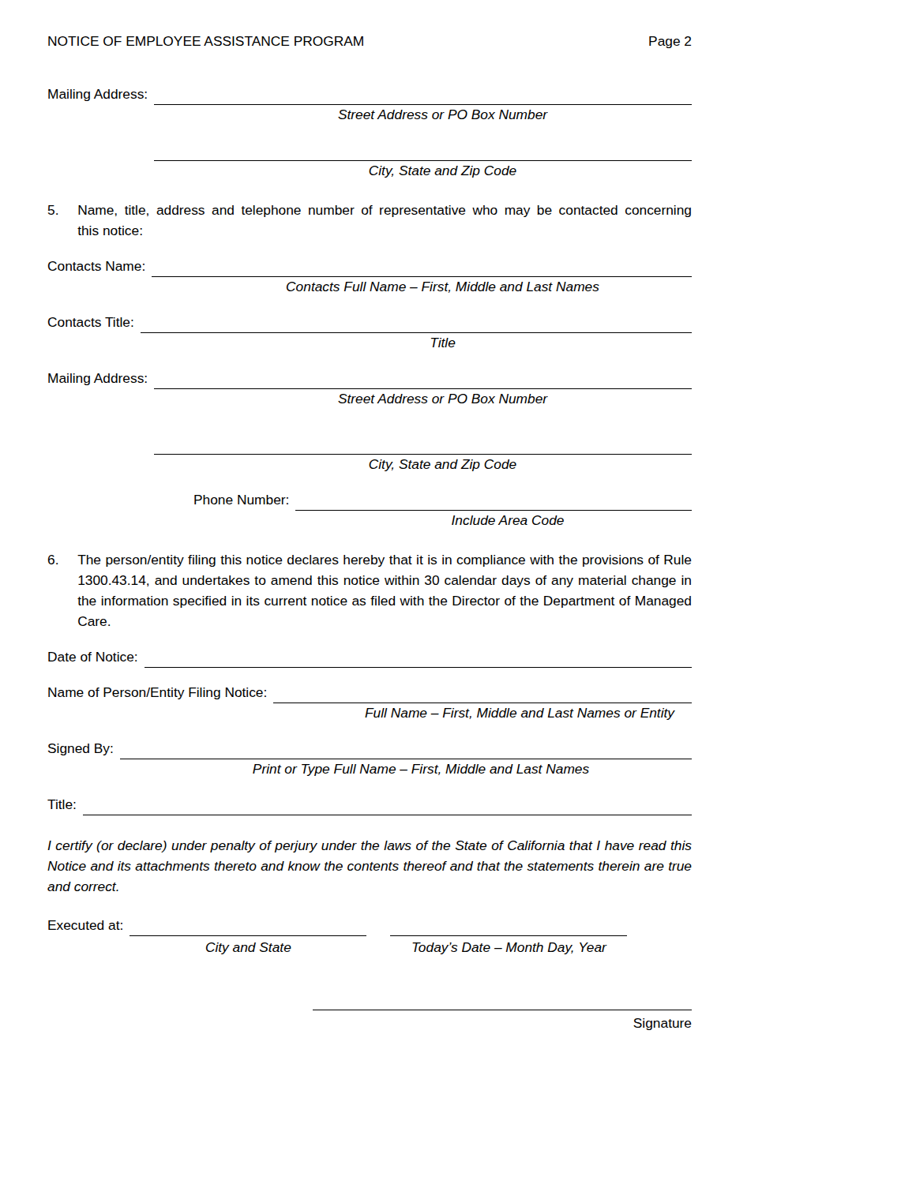NOTICE OF EMPLOYEE ASSISTANCE PROGRAM
Page 2
Mailing Address:
Street Address or PO Box Number
Mailing Address:
City, State and Zip Code
5. Name, title, address and telephone number of representative who may be contacted concerning this notice:
Contacts Name:
Contacts Full Name – First, Middle and Last Names
Contacts Title:
Title
Mailing Address:
Street Address or PO Box Number
Mailing Address:
City, State and Zip Code
Phone Number:
Include Area Code
6. The person/entity filing this notice declares hereby that it is in compliance with the provisions of Rule 1300.43.14, and undertakes to amend this notice within 30 calendar days of any material change in the information specified in its current notice as filed with the Director of the Department of Managed Care.
Date of Notice:
Name of Person/Entity Filing Notice:
Full Name – First, Middle and Last Names or Entity
Signed By:
Print or Type Full Name – First, Middle and Last Names
Title:
I certify (or declare) under penalty of perjury under the laws of the State of California that I have read this Notice and its attachments thereto and know the contents thereof and that the statements therein are true and correct.
Executed at:
Executed at:
City and State
Today’s Date – Month Day, Year
Signature